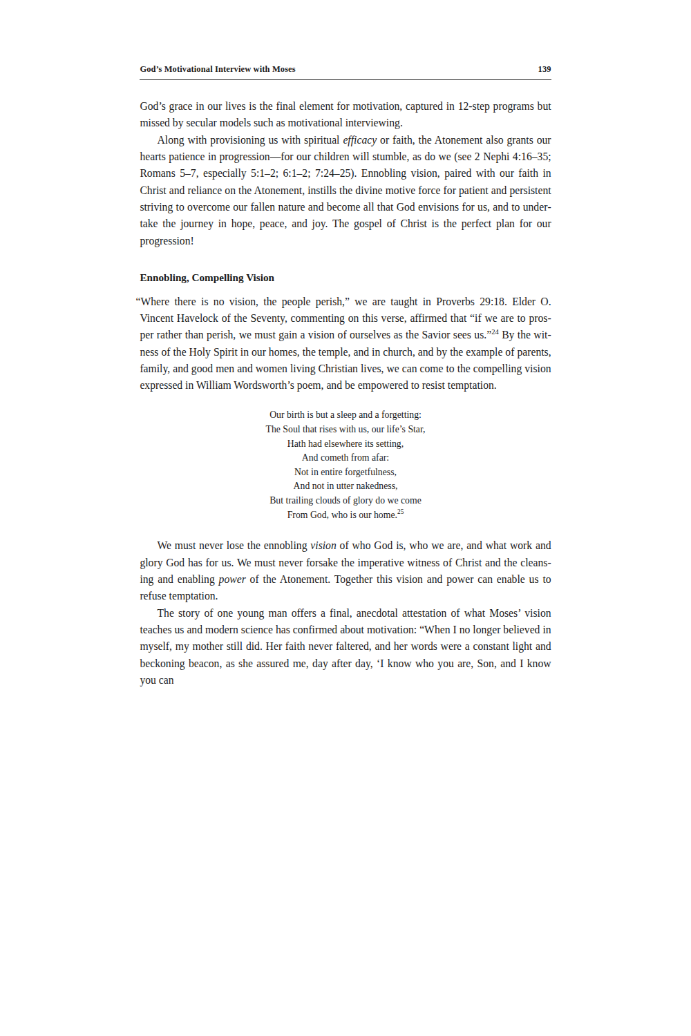God’s Motivational Interview with Moses 139
God’s grace in our lives is the final element for motivation, captured in 12-step programs but missed by secular models such as motivational interviewing.
Along with provisioning us with spiritual efficacy or faith, the Atonement also grants our hearts patience in progression—for our children will stumble, as do we (see 2 Nephi 4:16–35; Romans 5–7, especially 5:1–2; 6:1–2; 7:24–25). Ennobling vision, paired with our faith in Christ and reliance on the Atonement, instills the divine motive force for patient and persistent striving to overcome our fallen nature and become all that God envisions for us, and to undertake the journey in hope, peace, and joy. The gospel of Christ is the perfect plan for our progression!
Ennobling, Compelling Vision
“Where there is no vision, the people perish,” we are taught in Proverbs 29:18. Elder O. Vincent Havelock of the Seventy, commenting on this verse, affirmed that “if we are to prosper rather than perish, we must gain a vision of ourselves as the Savior sees us.”24 By the witness of the Holy Spirit in our homes, the temple, and in church, and by the example of parents, family, and good men and women living Christian lives, we can come to the compelling vision expressed in William Wordsworth’s poem, and be empowered to resist temptation.
Our birth is but a sleep and a forgetting:
The Soul that rises with us, our life’s Star,
Hath had elsewhere its setting,
And cometh from afar:
Not in entire forgetfulness,
And not in utter nakedness,
But trailing clouds of glory do we come
From God, who is our home.25
We must never lose the ennobling vision of who God is, who we are, and what work and glory God has for us. We must never forsake the imperative witness of Christ and the cleansing and enabling power of the Atonement. Together this vision and power can enable us to refuse temptation.
The story of one young man offers a final, anecdotal attestation of what Moses’ vision teaches us and modern science has confirmed about motivation: “When I no longer believed in myself, my mother still did. Her faith never faltered, and her words were a constant light and beckoning beacon, as she assured me, day after day, ‘I know who you are, Son, and I know you can